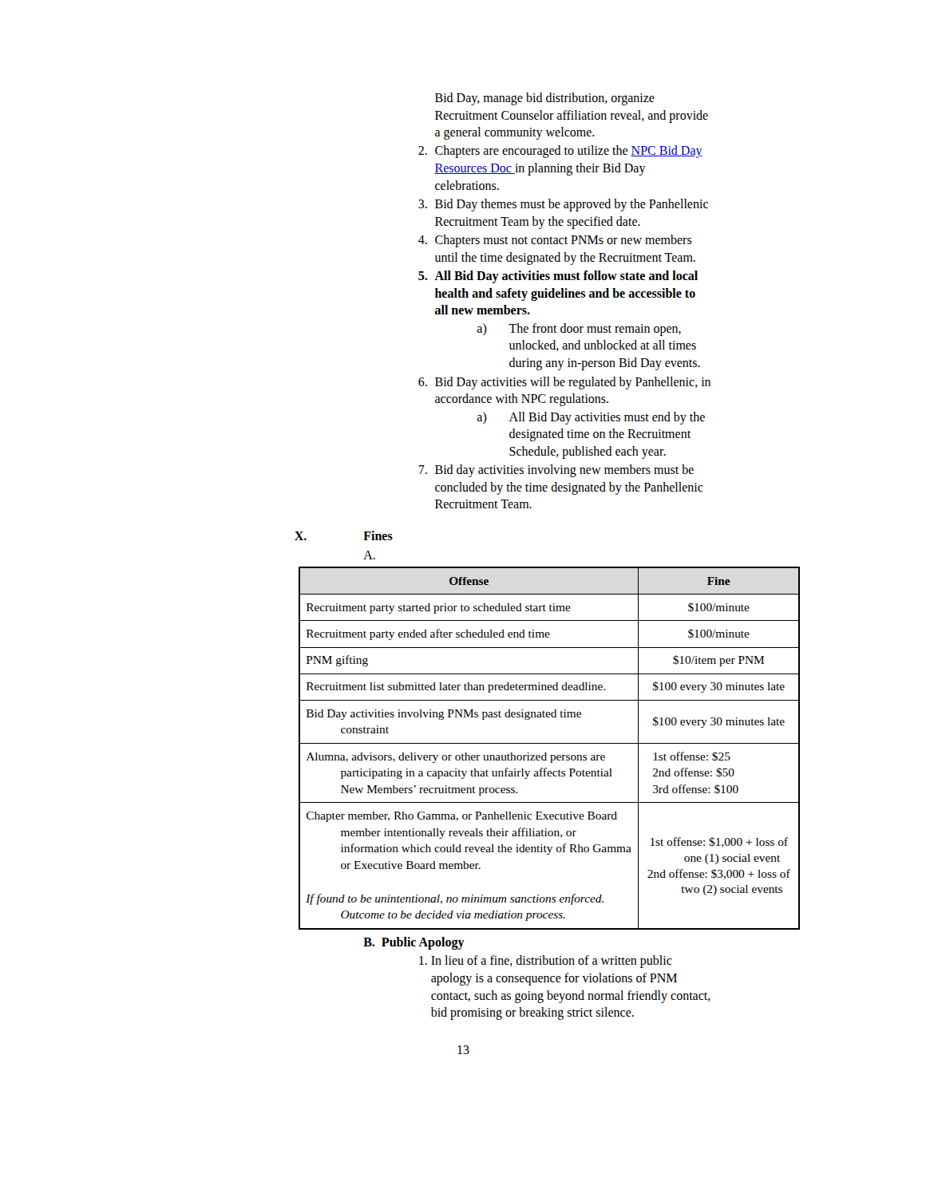Bid Day, manage bid distribution, organize Recruitment Counselor affiliation reveal, and provide a general community welcome.
Chapters are encouraged to utilize the NPC Bid Day Resources Doc in planning their Bid Day celebrations.
Bid Day themes must be approved by the Panhellenic Recruitment Team by the specified date.
Chapters must not contact PNMs or new members until the time designated by the Recruitment Team.
All Bid Day activities must follow state and local health and safety guidelines and be accessible to all new members.
The front door must remain open, unlocked, and unblocked at all times during any in-person Bid Day events.
Bid Day activities will be regulated by Panhellenic, in accordance with NPC regulations.
All Bid Day activities must end by the designated time on the Recruitment Schedule, published each year.
Bid day activities involving new members must be concluded by the time designated by the Panhellenic Recruitment Team.
X. Fines
A.
| Offense | Fine |
| --- | --- |
| Recruitment party started prior to scheduled start time | $100/minute |
| Recruitment party ended after scheduled end time | $100/minute |
| PNM gifting | $10/item per PNM |
| Recruitment list submitted later than predetermined deadline. | $100 every 30 minutes late |
| Bid Day activities involving PNMs past designated time constraint | $100 every 30 minutes late |
| Alumna, advisors, delivery or other unauthorized persons are participating in a capacity that unfairly affects Potential New Members’ recruitment process. | 1st offense: $25 2nd offense: $50 3rd offense: $100 |
| Chapter member, Rho Gamma, or Panhellenic Executive Board member intentionally reveals their affiliation, or information which could reveal the identity of Rho Gamma or Executive Board member. If found to be unintentional, no minimum sanctions enforced. Outcome to be decided via mediation process. | 1st offense: $1,000 + loss of one (1) social event 2nd offense: $3,000 + loss of two (2) social events |
B. Public Apology
In lieu of a fine, distribution of a written public apology is a consequence for violations of PNM contact, such as going beyond normal friendly contact, bid promising or breaking strict silence.
13